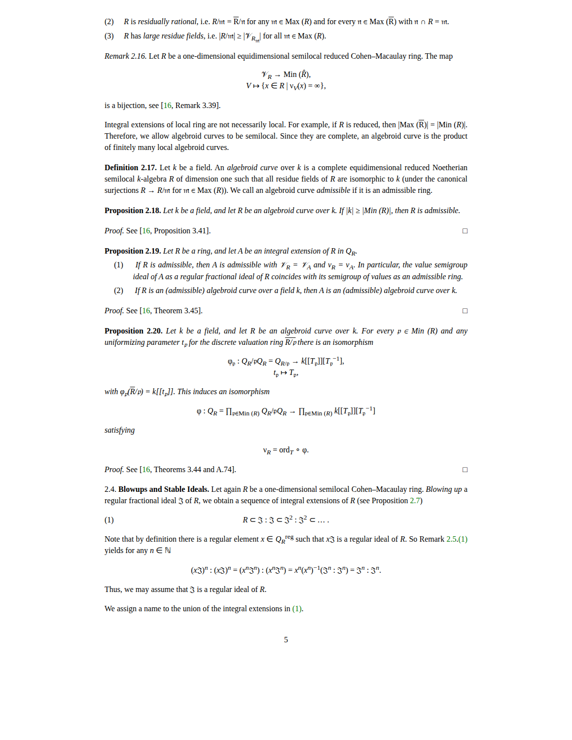(2) R is residually rational, i.e. R/𝔪 = R/𝔫 for any 𝔪 ∈ Max (R) and for every 𝔫 ∈ Max (R) with 𝔫 ∩ R = 𝔪.
(3) R has large residue fields, i.e. |R/𝔪| ≥ |𝒱R𝔪| for all 𝔪 ∈ Max (R).
Remark 2.16. Let R be a one-dimensional equidimensional semilocal reduced Cohen–Macaulay ring. The map
𝒱R → Min (R̂),
V ↦ {x ∈ R | νV(x) = ∞},
is a bijection, see [16, Remark 3.39].
Integral extensions of local ring are not necessarily local. For example, if R is reduced, then |Max (R)| = |Min (R)|. Therefore, we allow algebroid curves to be semilocal. Since they are complete, an algebroid curve is the product of finitely many local algebroid curves.
Definition 2.17. Let k be a field. An algebroid curve over k is a complete equidimensional reduced Noetherian semilocal k-algebra R of dimension one such that all residue fields of R are isomorphic to k (under the canonical surjections R → R/𝔪 for 𝔪 ∈ Max (R)). We call an algebroid curve admissible if it is an admissible ring.
Proposition 2.18. Let k be a field, and let R be an algebroid curve over k. If |k| ≥ |Min (R)|, then R is admissible.
Proof. See [16, Proposition 3.41]. □
Proposition 2.19. Let R be a ring, and let A be an integral extension of R in QR.
(1) If R is admissible, then A is admissible with 𝒱R = 𝒱A and νR = νA. In particular, the value semigroup ideal of A as a regular fractional ideal of R coincides with its semigroup of values as an admissible ring.
(2) If R is an (admissible) algebroid curve over a field k, then A is an (admissible) algebroid curve over k.
Proof. See [16, Theorem 3.45]. □
Proposition 2.20. Let k be a field, and let R be an algebroid curve over k. For every 𝔭 ∈ Min (R) and any uniformizing parameter t𝔭 for the discrete valuation ring R/𝔭 there is an isomorphism
φ𝔭 : QR/𝔭QR = QR/𝔭 → k[[T𝔭]][T𝔭−1],
t𝔭 ↦ T𝔭,
with φ𝔭(R/𝔭) = k[[t𝔭]]. This induces an isomorphism
φ : QR = ∏𝔭∈Min (R) QR/𝔭QR → ∏𝔭∈Min (R) k[[T𝔭]][T𝔭−1]
satisfying
νR = ordT ∘ φ.
Proof. See [16, Theorems 3.44 and A.74]. □
2.4. Blowups and Stable Ideals. Let again R be a one-dimensional semilocal Cohen–Macaulay ring. Blowing up a regular fractional ideal 𝔍 of R, we obtain a sequence of integral extensions of R (see Proposition 2.7)
(1)
R ⊂ 𝔍 : 𝔍 ⊂ 𝔍2 : 𝔍2 ⊂ … .
Note that by definition there is a regular element x ∈ QRreg such that x 𝔍 is a regular ideal of R. So Remark 2.5.(1) yields for any n ∈ ℕ
(x 𝔍)n : (x 𝔍)n = (xn𝔍n) : (xn𝔍n) = xn(xn)−1(𝔍n : 𝔍n) = 𝔍n : 𝔍n.
Thus, we may assume that 𝔍 is a regular ideal of R.
We assign a name to the union of the integral extensions in (1).
5